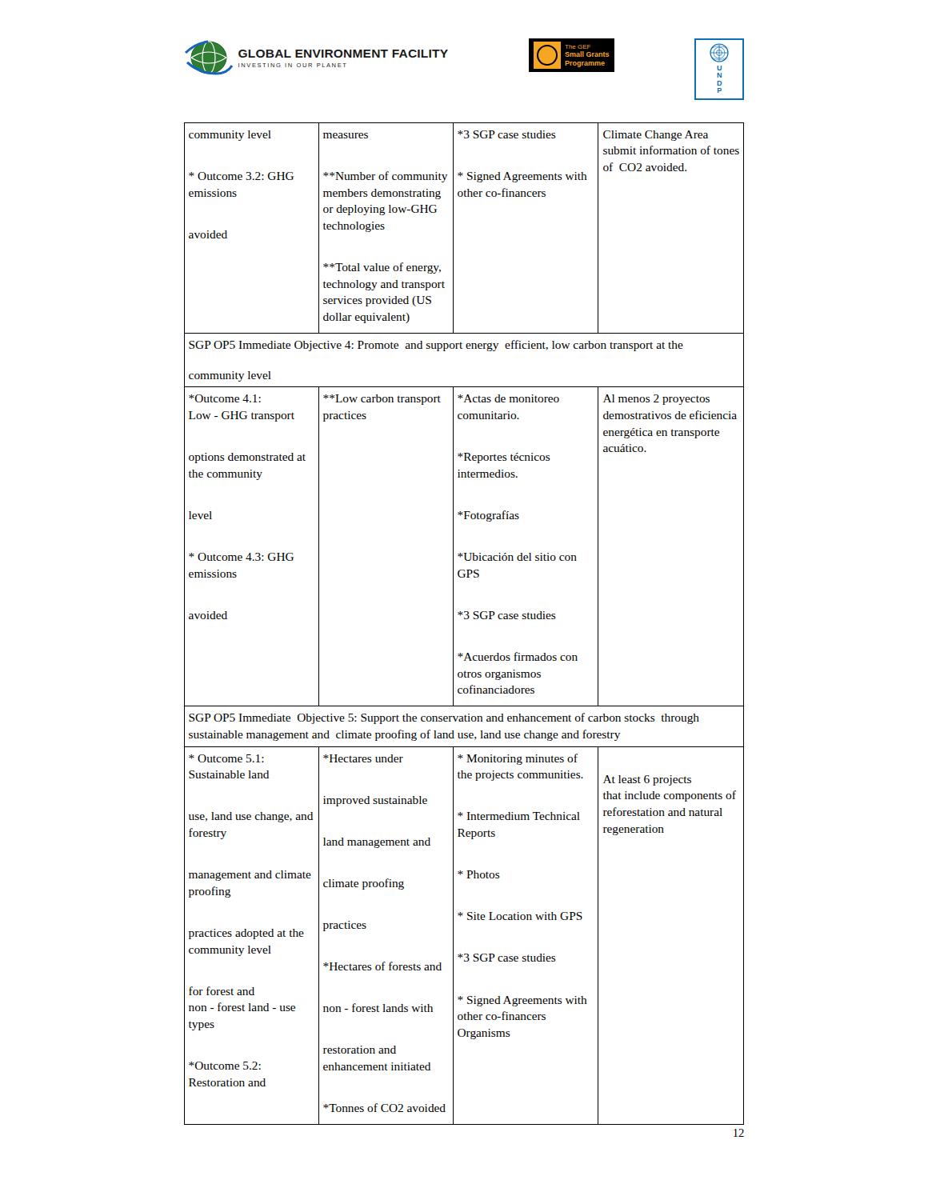GLOBAL ENVIRONMENT FACILITY
INVESTING IN OUR PLANET
The GEF
Small Grants
Programme
U
N
D
P
| community level * Outcome 3.2: GHG emissions avoided | measures **Number of community members demonstrating or deploying low-GHG technologies **Total value of energy, technology and transport services provided (US dollar equivalent) | *3 SGP case studies * Signed Agreements with other co-financers | Climate Change Area submit information of tones of CO2 avoided. |
| SGP OP5 Immediate Objective 4: Promote and support energy efficient, low carbon transport at the community level |
| *Outcome 4.1: Low - GHG transport options demonstrated at the community level * Outcome 4.3: GHG emissions avoided | **Low carbon transport practices | *Actas de monitoreo comunitario. *Reportes técnicos intermedios. *Fotografías *Ubicación del sitio con GPS *3 SGP case studies *Acuerdos firmados con otros organismos cofinanciadores | Al menos 2 proyectos demostrativos de eficiencia energética en transporte acuático. |
| SGP OP5 Immediate Objective 5: Support the conservation and enhancement of carbon stocks through sustainable management and climate proofing of land use, land use change and forestry |
| * Outcome 5.1: Sustainable land use, land use change, and forestry management and climate proofing practices adopted at the community level for forest and non - forest land - use types *Outcome 5.2: Restoration and | *Hectares under improved sustainable land management and climate proofing practices *Hectares of forests and non - forest lands with restoration and enhancement initiated *Tonnes of CO2 avoided | * Monitoring minutes of the projects communities. * Intermedium Technical Reports * Photos * Site Location with GPS *3 SGP case studies * Signed Agreements with other co-financers Organisms | At least 6 projects that include components of reforestation and natural regeneration |
12